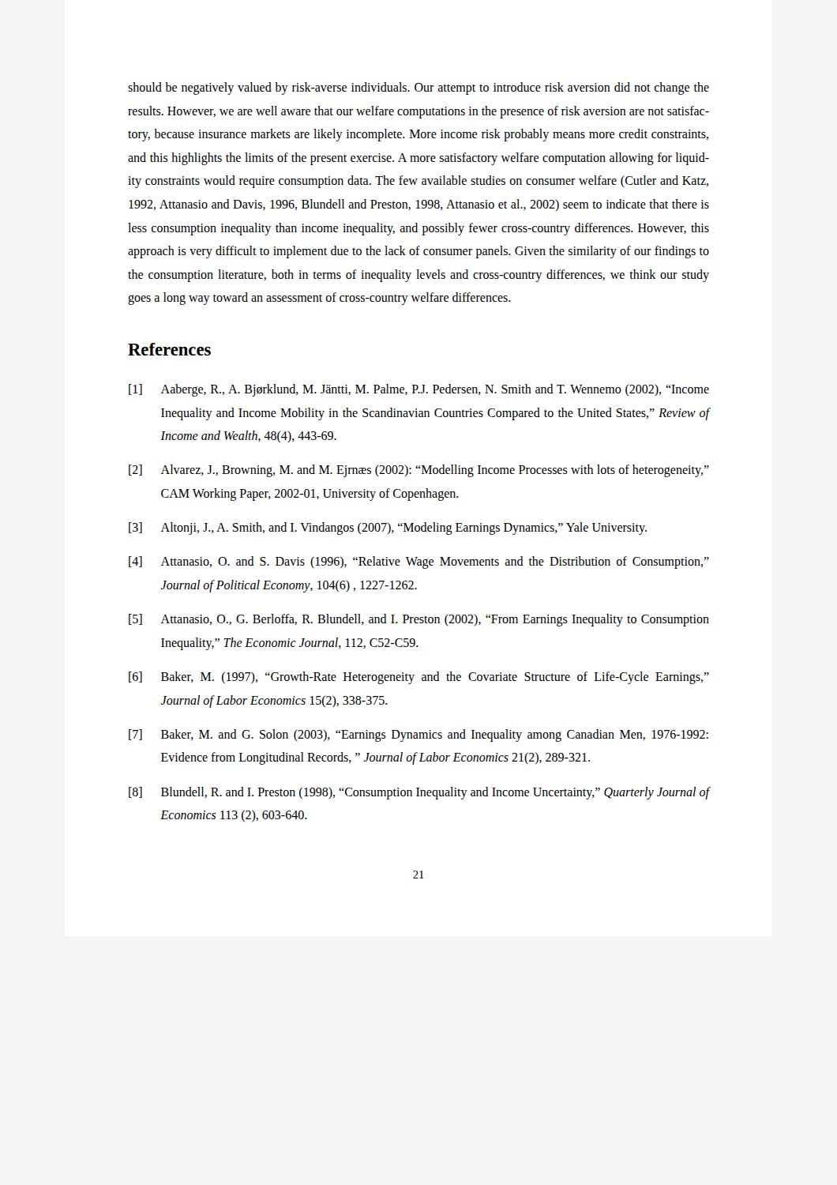should be negatively valued by risk-averse individuals. Our attempt to introduce risk aversion did not change the results. However, we are well aware that our welfare computations in the presence of risk aversion are not satisfactory, because insurance markets are likely incomplete. More income risk probably means more credit constraints, and this highlights the limits of the present exercise. A more satisfactory welfare computation allowing for liquidity constraints would require consumption data. The few available studies on consumer welfare (Cutler and Katz, 1992, Attanasio and Davis, 1996, Blundell and Preston, 1998, Attanasio et al., 2002) seem to indicate that there is less consumption inequality than income inequality, and possibly fewer cross-country differences. However, this approach is very difficult to implement due to the lack of consumer panels. Given the similarity of our findings to the consumption literature, both in terms of inequality levels and cross-country differences, we think our study goes a long way toward an assessment of cross-country welfare differences.
References
[1] Aaberge, R., A. Bjørklund, M. Jäntti, M. Palme, P.J. Pedersen, N. Smith and T. Wennemo (2002), “Income Inequality and Income Mobility in the Scandinavian Countries Compared to the United States,” Review of Income and Wealth, 48(4), 443-69.
[2] Alvarez, J., Browning, M. and M. Ejrnæs (2002): “Modelling Income Processes with lots of heterogeneity,” CAM Working Paper, 2002-01, University of Copenhagen.
[3] Altonji, J., A. Smith, and I. Vindangos (2007), “Modeling Earnings Dynamics,” Yale University.
[4] Attanasio, O. and S. Davis (1996), “Relative Wage Movements and the Distribution of Consumption,” Journal of Political Economy, 104(6) , 1227-1262.
[5] Attanasio, O., G. Berloffa, R. Blundell, and I. Preston (2002), “From Earnings Inequality to Consumption Inequality,” The Economic Journal, 112, C52-C59.
[6] Baker, M. (1997), “Growth-Rate Heterogeneity and the Covariate Structure of Life-Cycle Earnings,” Journal of Labor Economics 15(2), 338-375.
[7] Baker, M. and G. Solon (2003), “Earnings Dynamics and Inequality among Canadian Men, 1976-1992: Evidence from Longitudinal Records, ” Journal of Labor Economics 21(2), 289-321.
[8] Blundell, R. and I. Preston (1998), “Consumption Inequality and Income Uncertainty,” Quarterly Journal of Economics 113 (2), 603-640.
21